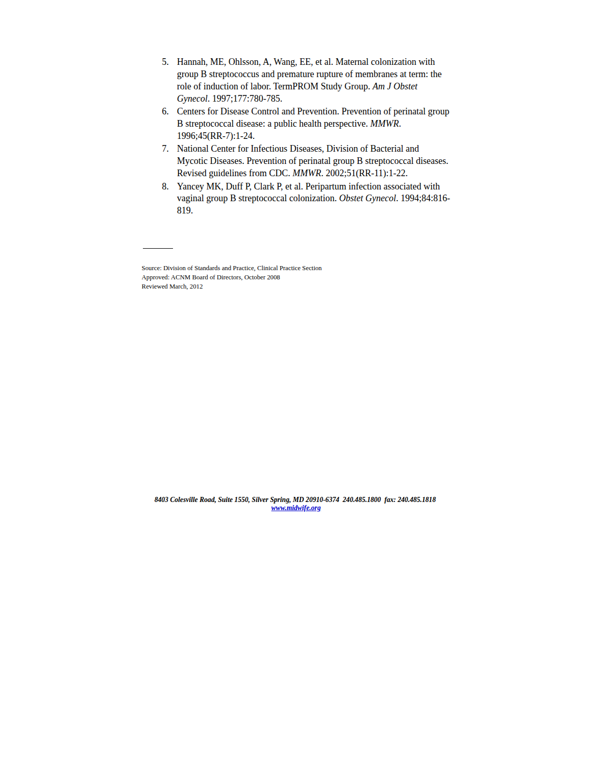Hannah, ME, Ohlsson, A, Wang, EE, et al. Maternal colonization with group B streptococcus and premature rupture of membranes at term: the role of induction of labor. TermPROM Study Group. Am J Obstet Gynecol. 1997;177:780-785.
Centers for Disease Control and Prevention. Prevention of perinatal group B streptococcal disease: a public health perspective. MMWR. 1996;45(RR-7):1-24.
National Center for Infectious Diseases, Division of Bacterial and Mycotic Diseases. Prevention of perinatal group B streptococcal diseases. Revised guidelines from CDC. MMWR. 2002;51(RR-11):1-22.
Yancey MK, Duff P, Clark P, et al. Peripartum infection associated with vaginal group B streptococcal colonization. Obstet Gynecol. 1994;84:816-819.
Source: Division of Standards and Practice, Clinical Practice Section
Approved: ACNM Board of Directors, October 2008
Reviewed March, 2012
8403 Colesville Road, Suite 1550, Silver Spring, MD 20910-6374 240.485.1800 fax: 240.485.1818 www.midwife.org